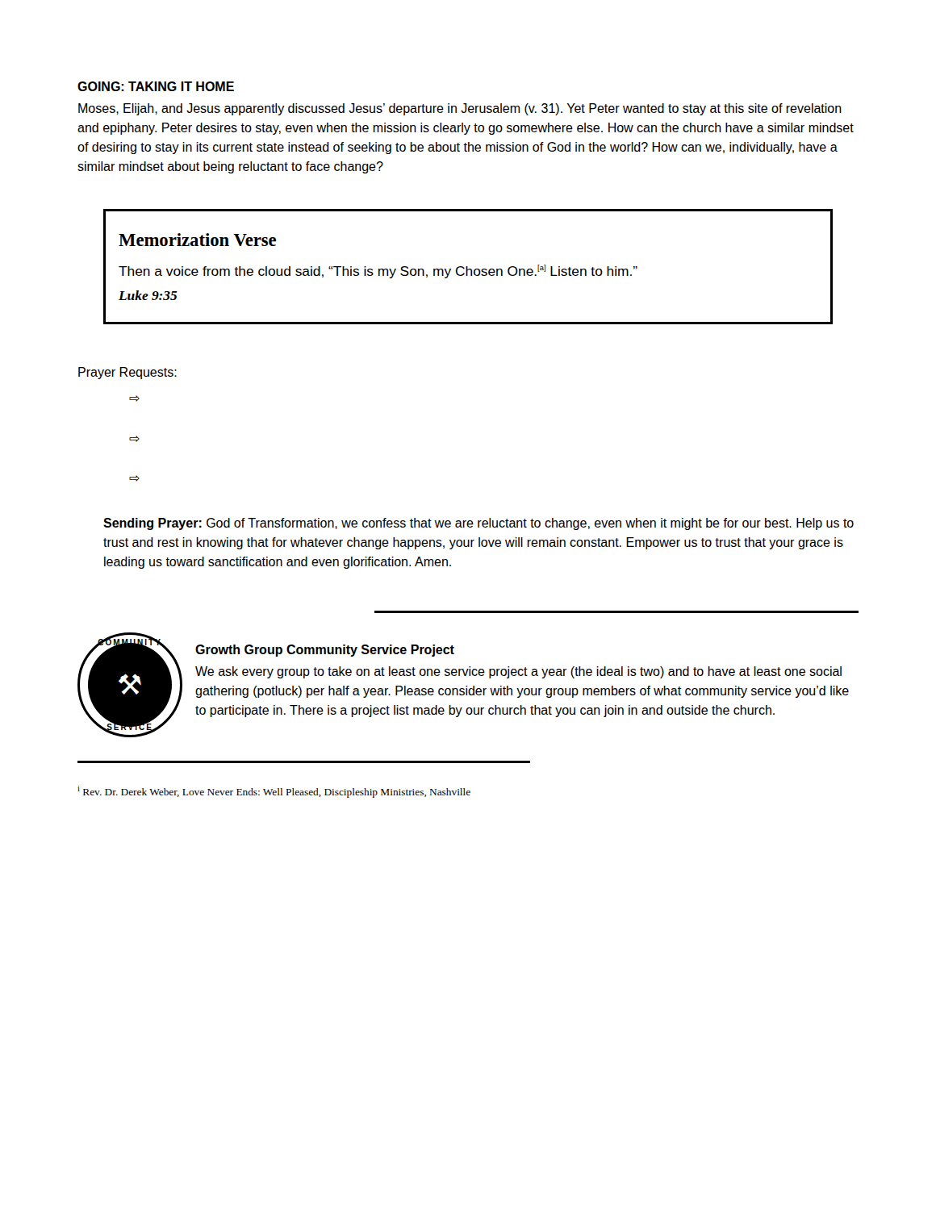Going: Taking It Home
Moses, Elijah, and Jesus apparently discussed Jesus’ departure in Jerusalem (v. 31). Yet Peter wanted to stay at this site of revelation and epiphany. Peter desires to stay, even when the mission is clearly to go somewhere else. How can the church have a similar mindset of desiring to stay in its current state instead of seeking to be about the mission of God in the world? How can we, individually, have a similar mindset about being reluctant to face change?
Memorization Verse
Then a voice from the cloud said, “This is my Son, my Chosen One.[a] Listen to him.”
Luke 9:35
Prayer Requests:
Sending Prayer: God of Transformation, we confess that we are reluctant to change, even when it might be for our best. Help us to trust and rest in knowing that for whatever change happens, your love will remain constant. Empower us to trust that your grace is leading us toward sanctification and even glorification. Amen.
COMMUNITY
⚒
SERVICE
Growth Group Community Service Project
We ask every group to take on at least one service project a year (the ideal is two) and to have at least one social gathering (potluck) per half a year. Please consider with your group members of what community service you’d like to participate in. There is a project list made by our church that you can join in and outside the church.
i Rev. Dr. Derek Weber, Love Never Ends: Well Pleased, Discipleship Ministries, Nashville